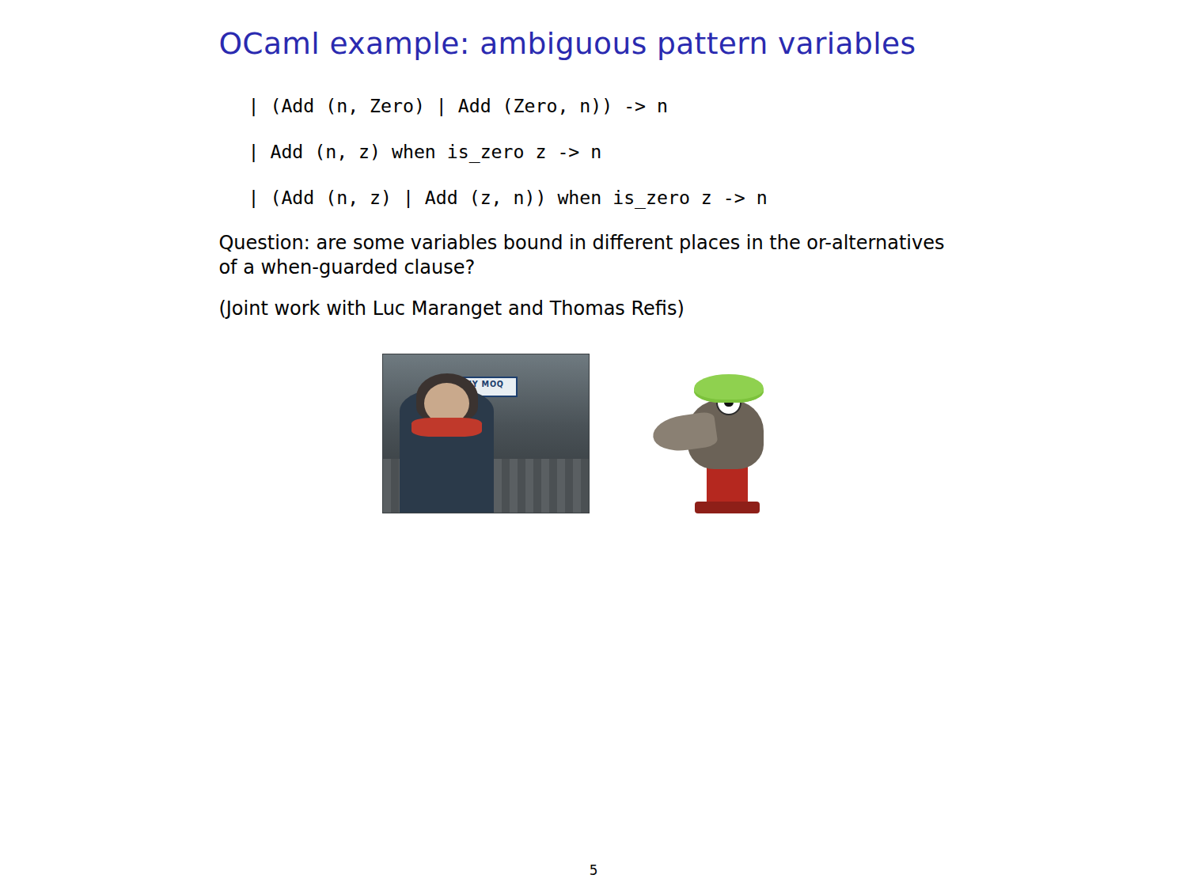OCaml example: ambiguous pattern variables
| (Add (n, Zero) | Add (Zero, n)) -> n
| Add (n, z) when is_zero z -> n
| (Add (n, z) | Add (z, n)) when is_zero z -> n
Question: are some variables bound in different places in the or-alternatives of a when-guarded clause?
(Joint work with Luc Maranget and Thomas Refis)
GUY MOQ
5